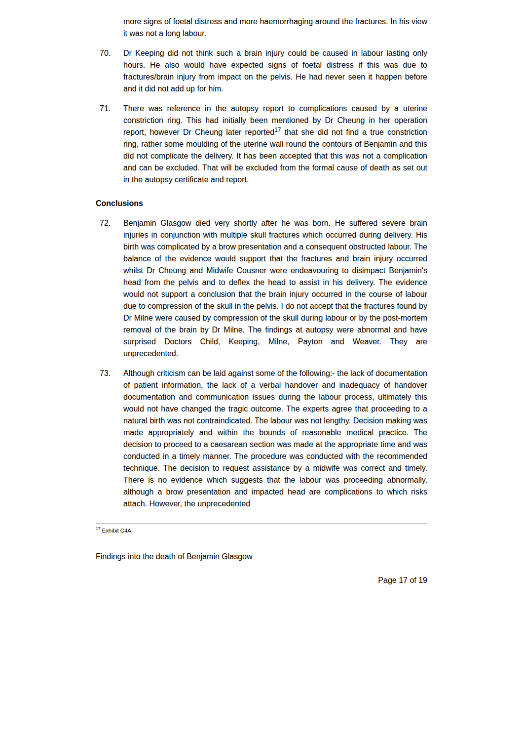more signs of foetal distress and more haemorrhaging around the fractures. In his view it was not a long labour.
Dr Keeping did not think such a brain injury could be caused in labour lasting only hours. He also would have expected signs of foetal distress if this was due to fractures/brain injury from impact on the pelvis. He had never seen it happen before and it did not add up for him.
There was reference in the autopsy report to complications caused by a uterine constriction ring. This had initially been mentioned by Dr Cheung in her operation report, however Dr Cheung later reported17 that she did not find a true constriction ring, rather some moulding of the uterine wall round the contours of Benjamin and this did not complicate the delivery. It has been accepted that this was not a complication and can be excluded. That will be excluded from the formal cause of death as set out in the autopsy certificate and report.
Conclusions
Benjamin Glasgow died very shortly after he was born. He suffered severe brain injuries in conjunction with multiple skull fractures which occurred during delivery. His birth was complicated by a brow presentation and a consequent obstructed labour. The balance of the evidence would support that the fractures and brain injury occurred whilst Dr Cheung and Midwife Cousner were endeavouring to disimpact Benjamin's head from the pelvis and to deflex the head to assist in his delivery. The evidence would not support a conclusion that the brain injury occurred in the course of labour due to compression of the skull in the pelvis. I do not accept that the fractures found by Dr Milne were caused by compression of the skull during labour or by the post-mortem removal of the brain by Dr Milne. The findings at autopsy were abnormal and have surprised Doctors Child, Keeping, Milne, Payton and Weaver. They are unprecedented.
Although criticism can be laid against some of the following:- the lack of documentation of patient information, the lack of a verbal handover and inadequacy of handover documentation and communication issues during the labour process, ultimately this would not have changed the tragic outcome. The experts agree that proceeding to a natural birth was not contraindicated. The labour was not lengthy. Decision making was made appropriately and within the bounds of reasonable medical practice. The decision to proceed to a caesarean section was made at the appropriate time and was conducted in a timely manner. The procedure was conducted with the recommended technique. The decision to request assistance by a midwife was correct and timely. There is no evidence which suggests that the labour was proceeding abnormally, although a brow presentation and impacted head are complications to which risks attach. However, the unprecedented
17 Exhibit C4A
Findings into the death of Benjamin Glasgow
Page 17 of 19